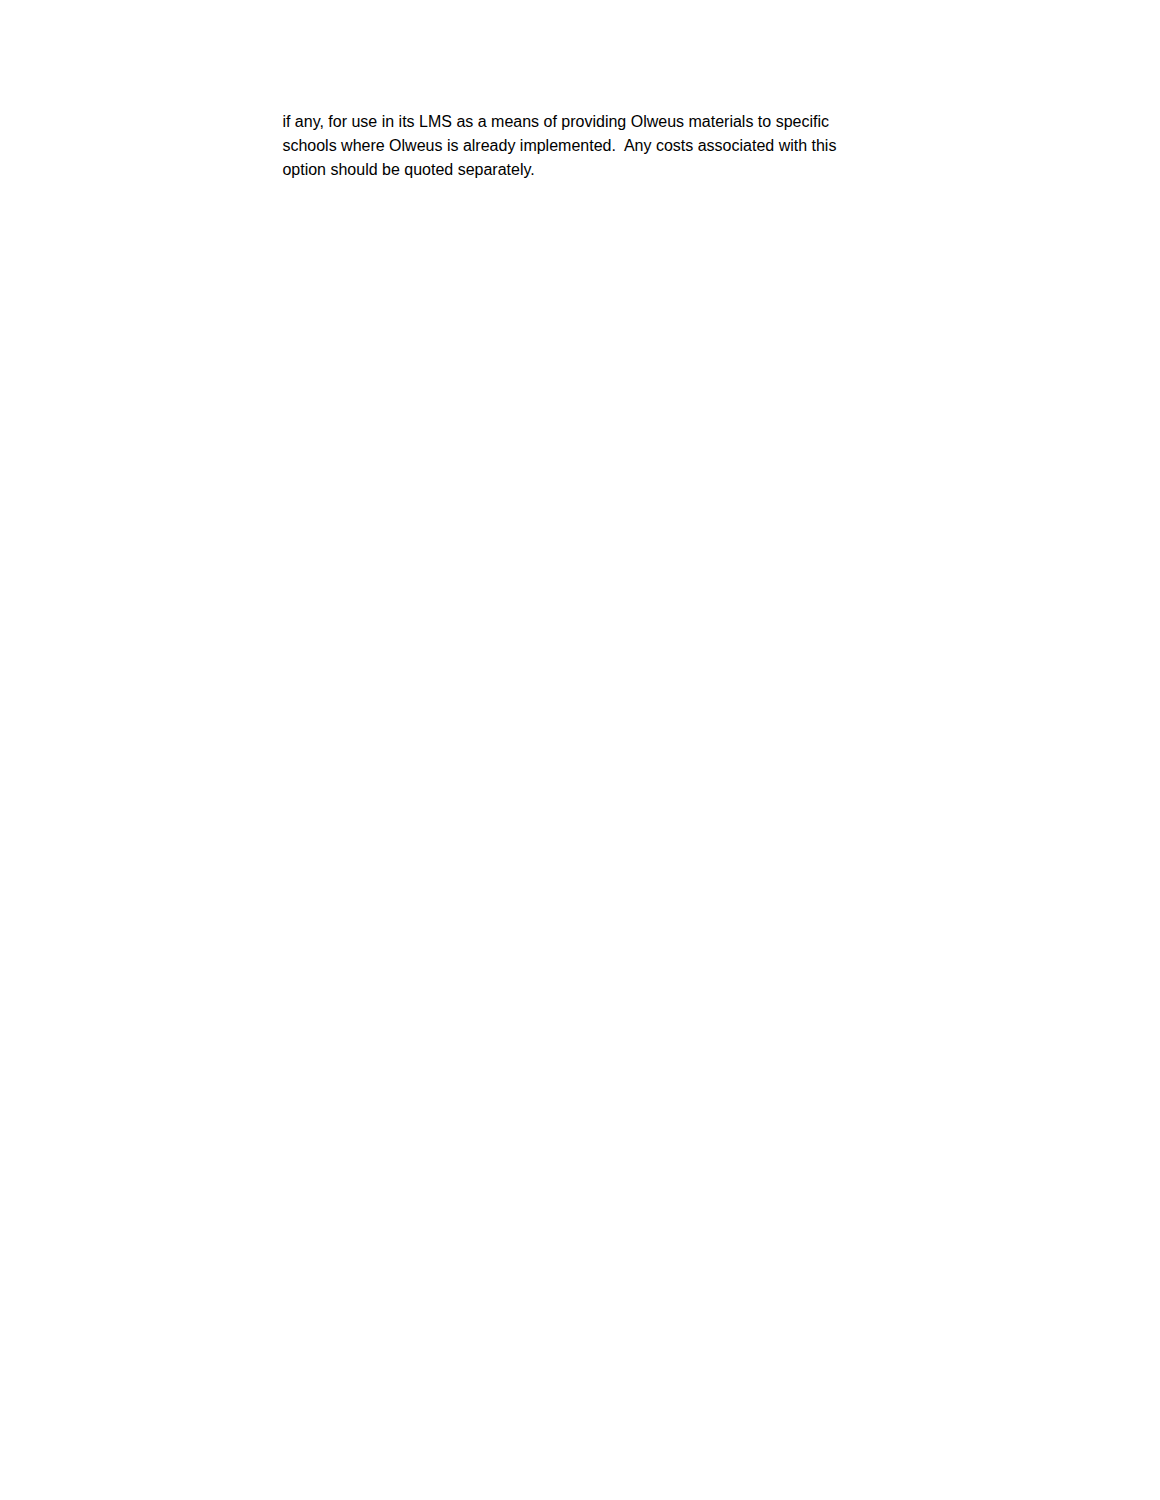if any, for use in its LMS as a means of providing Olweus materials to specific schools where Olweus is already implemented. Any costs associated with this option should be quoted separately.